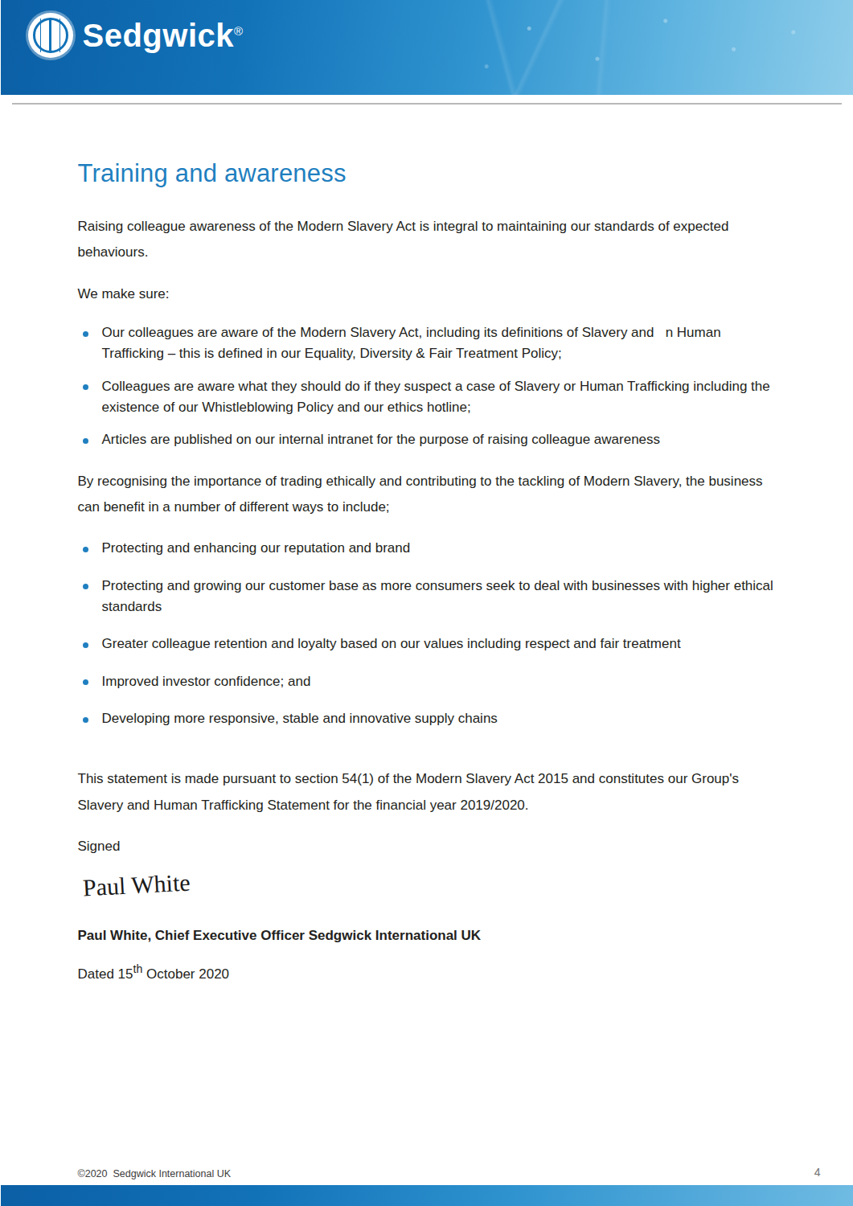Sedgwick®
Training and awareness
Raising colleague awareness of the Modern Slavery Act is integral to maintaining our standards of expected behaviours.
We make sure:
Our colleagues are aware of the Modern Slavery Act, including its definitions of Slavery and n Human Trafficking – this is defined in our Equality, Diversity & Fair Treatment Policy;
Colleagues are aware what they should do if they suspect a case of Slavery or Human Trafficking including the existence of our Whistleblowing Policy and our ethics hotline;
Articles are published on our internal intranet for the purpose of raising colleague awareness
By recognising the importance of trading ethically and contributing to the tackling of Modern Slavery, the business can benefit in a number of different ways to include;
Protecting and enhancing our reputation and brand
Protecting and growing our customer base as more consumers seek to deal with businesses with higher ethical standards
Greater colleague retention and loyalty based on our values including respect and fair treatment
Improved investor confidence; and
Developing more responsive, stable and innovative supply chains
This statement is made pursuant to section 54(1) of the Modern Slavery Act 2015 and constitutes our Group's Slavery and Human Trafficking Statement for the financial year 2019/2020.
Signed
Paul White
Paul White, Chief Executive Officer Sedgwick International UK
Dated 15th October 2020
©2020 Sedgwick International UK 4